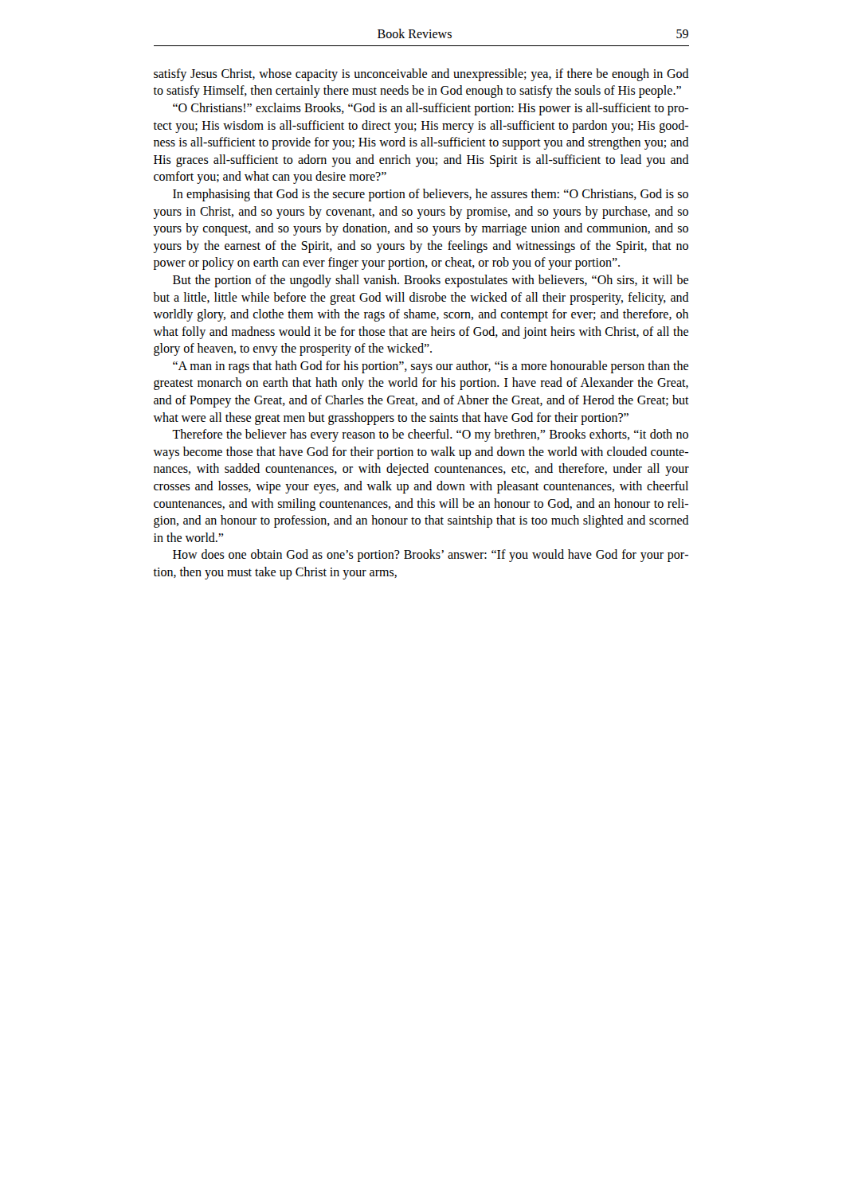Book Reviews 59
satisfy Jesus Christ, whose capacity is unconceivable and unexpressible; yea, if there be enough in God to satisfy Himself, then certainly there must needs be in God enough to satisfy the souls of His people.”
“O Christians!” exclaims Brooks, “God is an all-sufficient portion: His power is all-sufficient to protect you; His wisdom is all-sufficient to direct you; His mercy is all-sufficient to pardon you; His goodness is all-sufficient to provide for you; His word is all-sufficient to support you and strengthen you; and His graces all-sufficient to adorn you and enrich you; and His Spirit is all-sufficient to lead you and comfort you; and what can you desire more?”
In emphasising that God is the secure portion of believers, he assures them: “O Christians, God is so yours in Christ, and so yours by covenant, and so yours by promise, and so yours by purchase, and so yours by conquest, and so yours by donation, and so yours by marriage union and communion, and so yours by the earnest of the Spirit, and so yours by the feelings and witnessings of the Spirit, that no power or policy on earth can ever finger your portion, or cheat, or rob you of your portion”.
But the portion of the ungodly shall vanish. Brooks expostulates with believers, “Oh sirs, it will be but a little, little while before the great God will disrobe the wicked of all their prosperity, felicity, and worldly glory, and clothe them with the rags of shame, scorn, and contempt for ever; and therefore, oh what folly and madness would it be for those that are heirs of God, and joint heirs with Christ, of all the glory of heaven, to envy the prosperity of the wicked”.
“A man in rags that hath God for his portion”, says our author, “is a more honourable person than the greatest monarch on earth that hath only the world for his portion. I have read of Alexander the Great, and of Pompey the Great, and of Charles the Great, and of Abner the Great, and of Herod the Great; but what were all these great men but grasshoppers to the saints that have God for their portion?”
Therefore the believer has every reason to be cheerful. “O my brethren,” Brooks exhorts, “it doth no ways become those that have God for their portion to walk up and down the world with clouded countenances, with sadded countenances, or with dejected countenances, etc, and therefore, under all your crosses and losses, wipe your eyes, and walk up and down with pleasant countenances, with cheerful countenances, and with smiling countenances, and this will be an honour to God, and an honour to religion, and an honour to profession, and an honour to that saintship that is too much slighted and scorned in the world.”
How does one obtain God as one’s portion? Brooks’ answer: “If you would have God for your portion, then you must take up Christ in your arms,